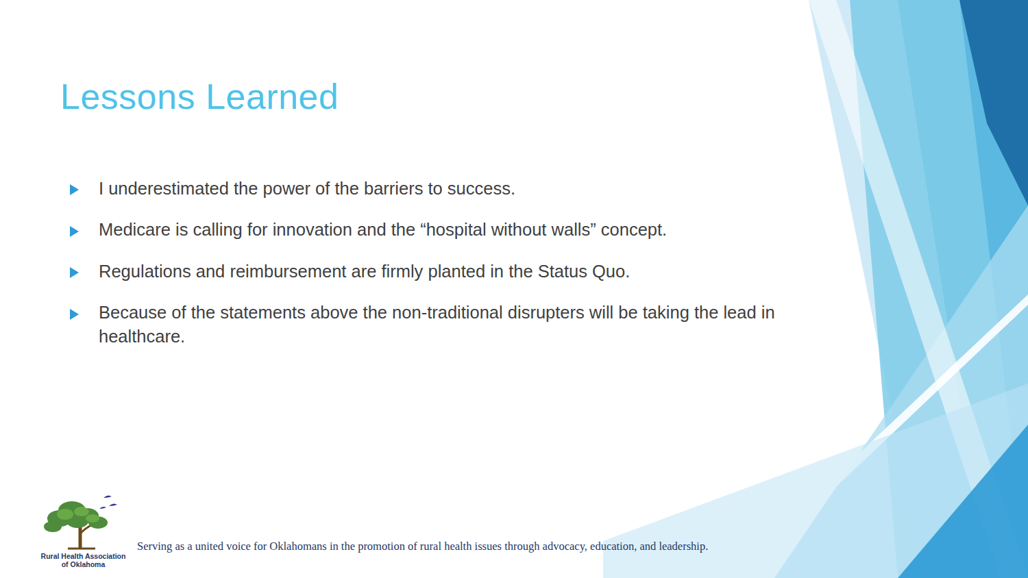Lessons Learned
I underestimated the power of the barriers to success.
Medicare is calling for innovation and the “hospital without walls” concept.
Regulations and reimbursement are firmly planted in the Status Quo.
Because of the statements above the non-traditional disrupters will be taking the lead in healthcare.
Rural Health Association
of Oklahoma
Serving as a united voice for Oklahomans in the promotion of rural health issues through advocacy, education, and leadership.